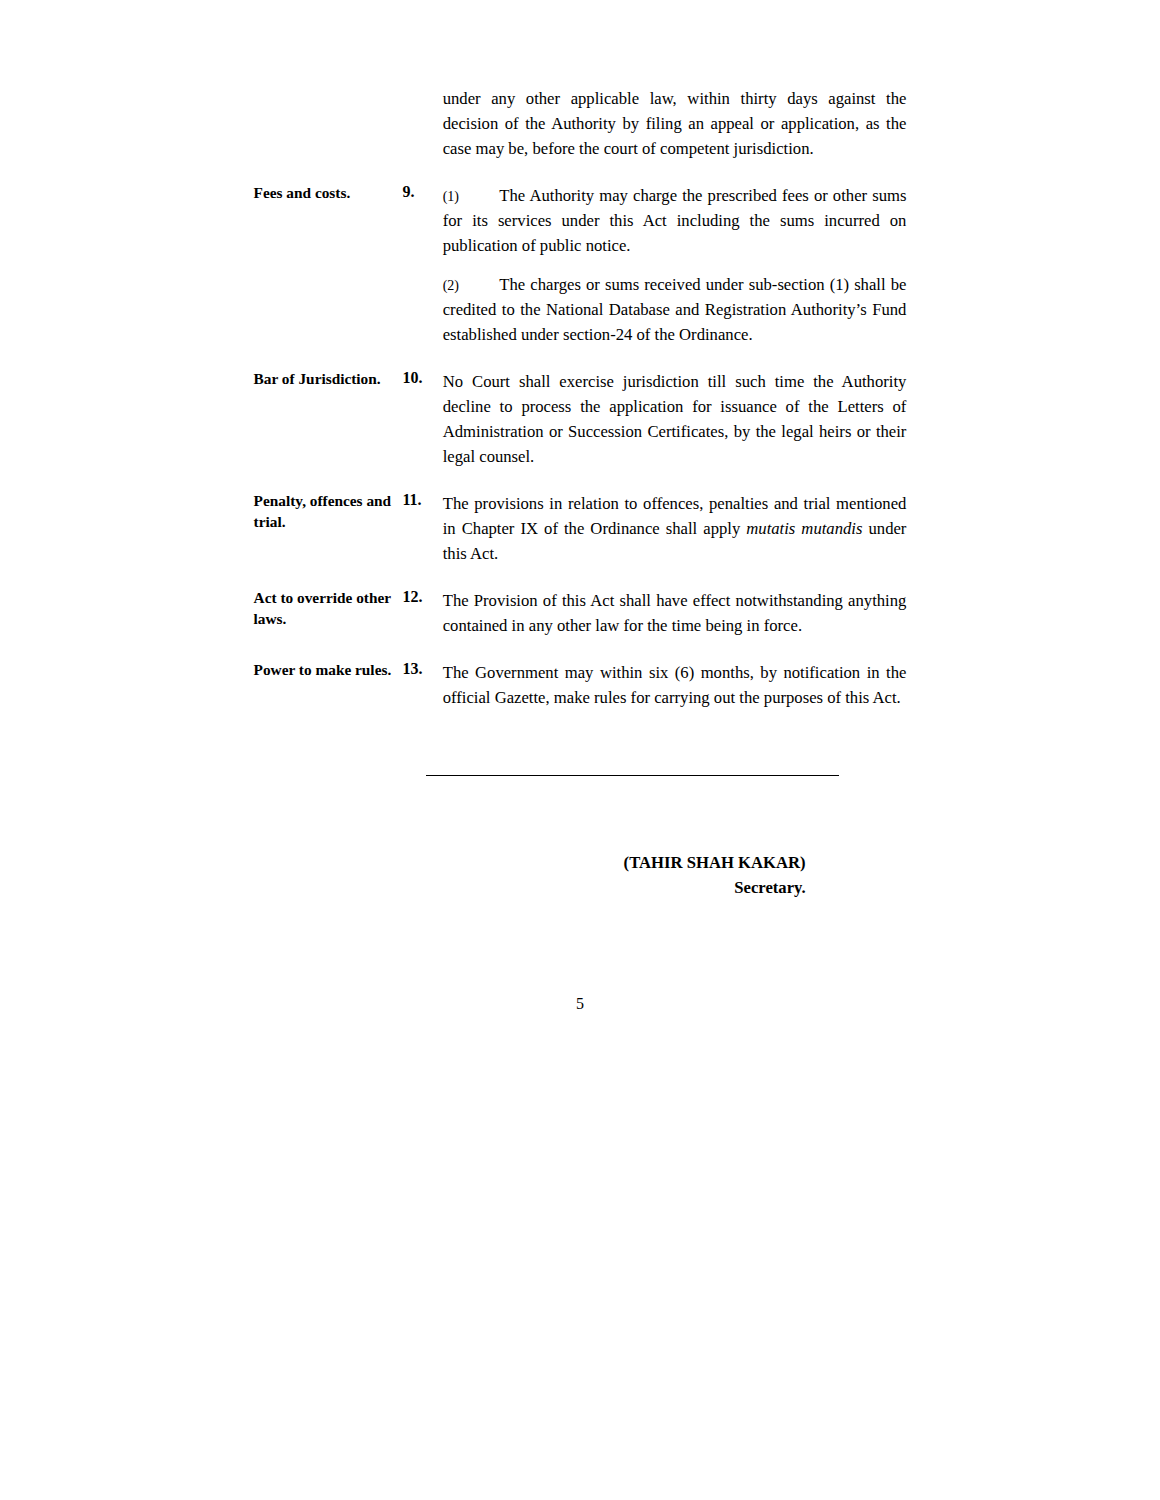| | | under any other applicable law, within thirty days against the decision of the Authority by filing an appeal or application, as the case may be, before the court of competent jurisdiction. |
| Fees and costs. | 9. | (1) The Authority may charge the prescribed fees or other sums for its services under this Act including the sums incurred on publication of public notice. (2) The charges or sums received under sub-section (1) shall be credited to the National Database and Registration Authority’s Fund established under section-24 of the Ordinance. |
| Bar of Jurisdiction. | 10. | No Court shall exercise jurisdiction till such time the Authority decline to process the application for issuance of the Letters of Administration or Succession Certificates, by the legal heirs or their legal counsel. |
| Penalty, offences and trial. | 11. | The provisions in relation to offences, penalties and trial mentioned in Chapter IX of the Ordinance shall apply mutatis mutandis under this Act. |
| Act to override other laws. | 12. | The Provision of this Act shall have effect notwithstanding anything contained in any other law for the time being in force. |
| Power to make rules. | 13. | The Government may within six (6) months, by notification in the official Gazette, make rules for carrying out the purposes of this Act. |
(TAHIR SHAH KAKAR)
Secretary.
5